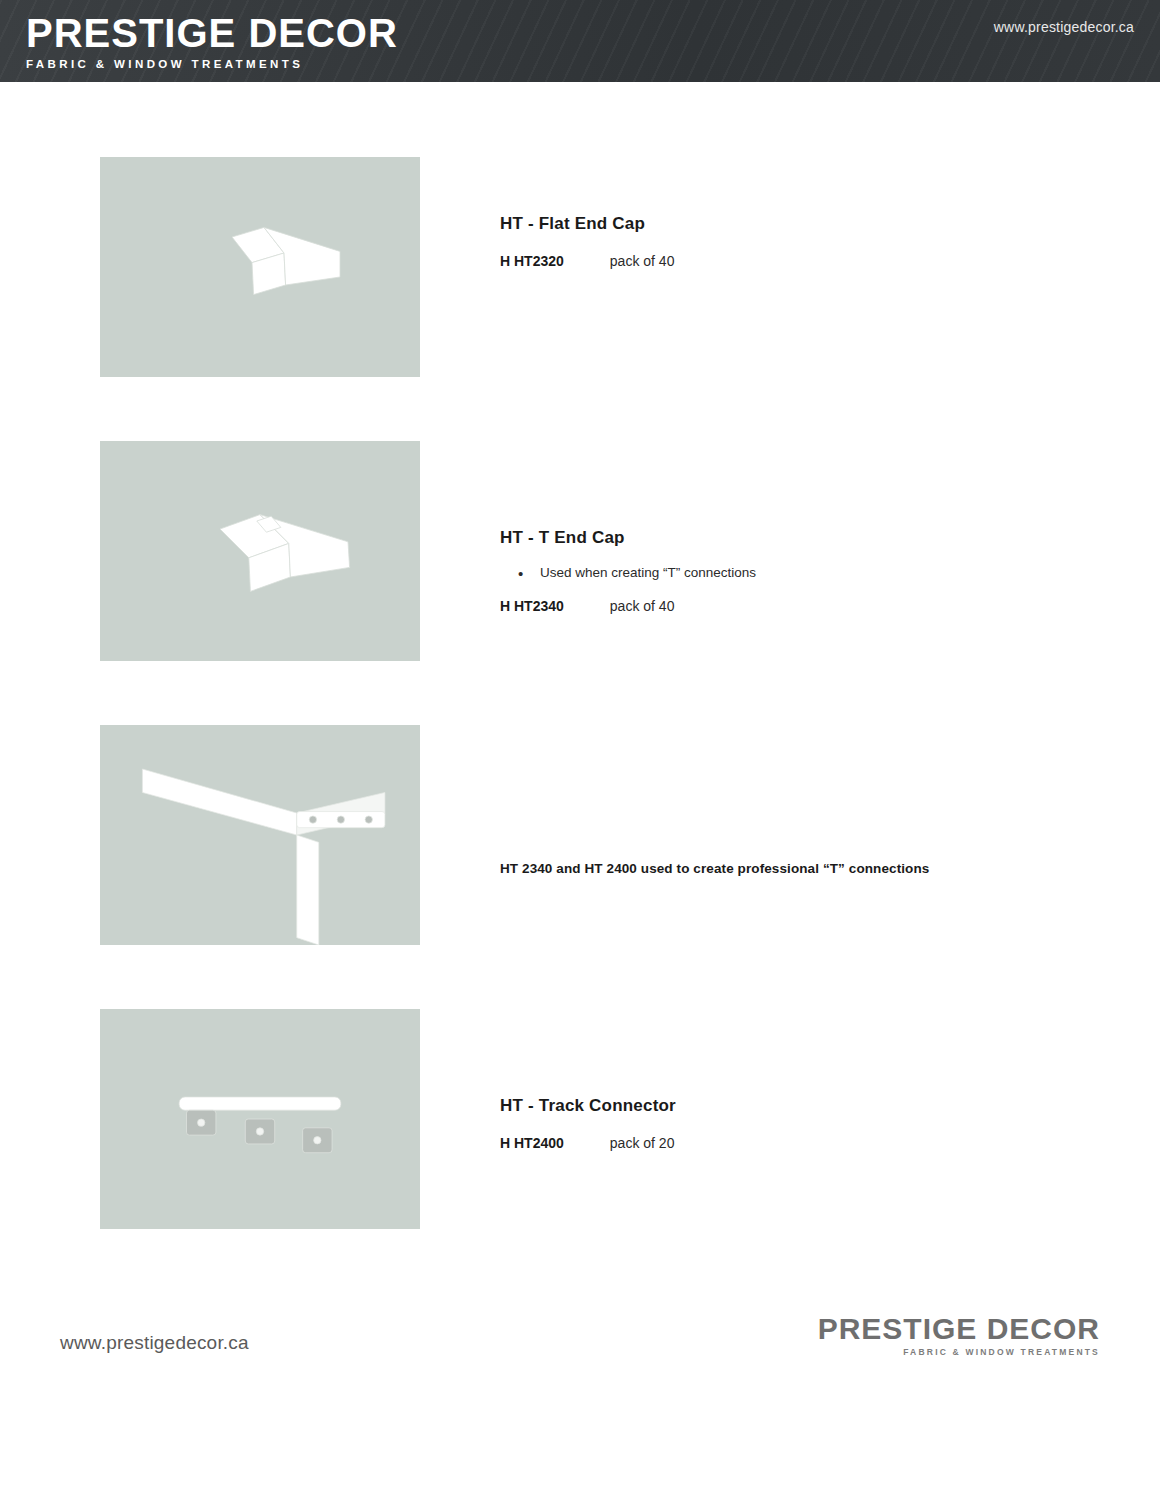Prestige Decor
Fabric & Window Treatments
www.prestigedecor.ca
HT - Flat End Cap
| H HT2320 | pack of 40 |
HT - T End Cap
Used when creating “T” connections
| H HT2340 | pack of 40 |
HT 2340 and HT 2400 used to create professional “T” connections
HT - Track Connector
| H HT2400 | pack of 20 |
www.prestigedecor.ca
Prestige Decor
Fabric & Window Treatments